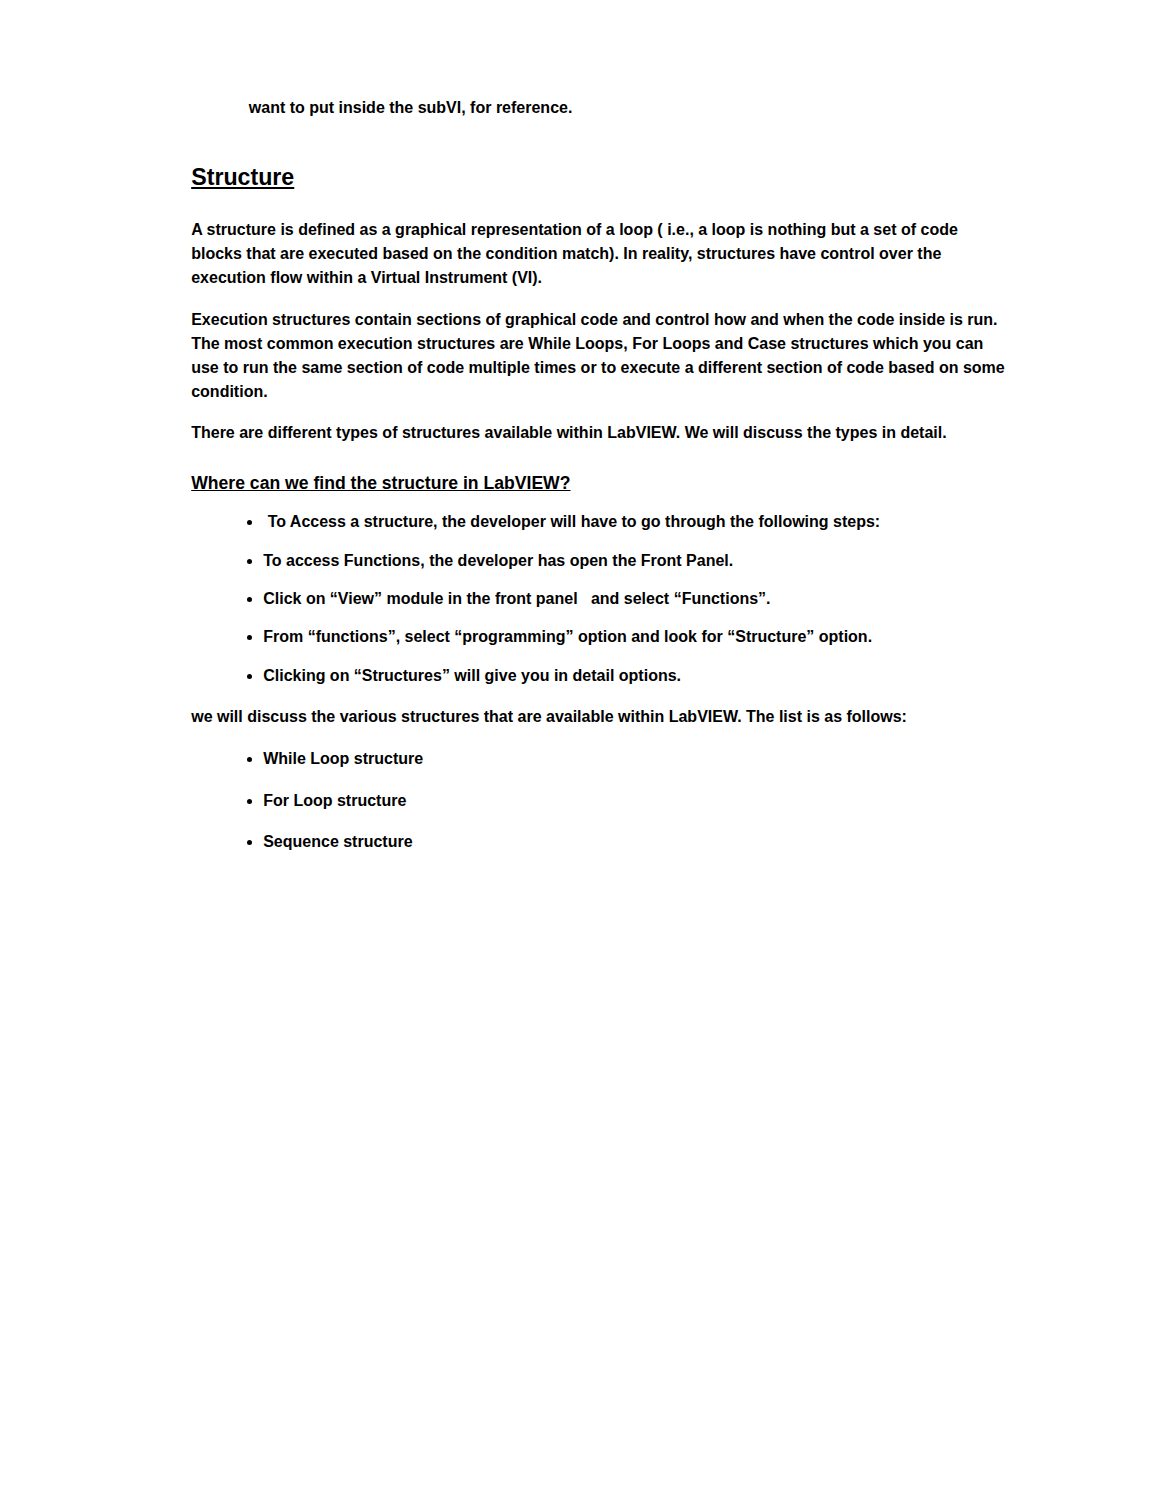want to put inside the subVI, for reference.
Structure
A structure is defined as a graphical representation of a loop ( i.e., a loop is nothing but a set of code blocks that are executed based on the condition match). In reality, structures have control over the execution flow within a Virtual Instrument (VI).
Execution structures contain sections of graphical code and control how and when the code inside is run. The most common execution structures are While Loops, For Loops and Case structures which you can use to run the same section of code multiple times or to execute a different section of code based on some condition.
There are different types of structures available within LabVIEW. We will discuss the types in detail.
Where can we find the structure in LabVIEW?
To Access a structure, the developer will have to go through the following steps:
To access Functions, the developer has open the Front Panel.
Click on “View” module in the front panel and select “Functions”.
From “functions”, select “programming” option and look for “Structure” option.
Clicking on “Structures” will give you in detail options.
we will discuss the various structures that are available within LabVIEW. The list is as follows:
While Loop structure
For Loop structure
Sequence structure